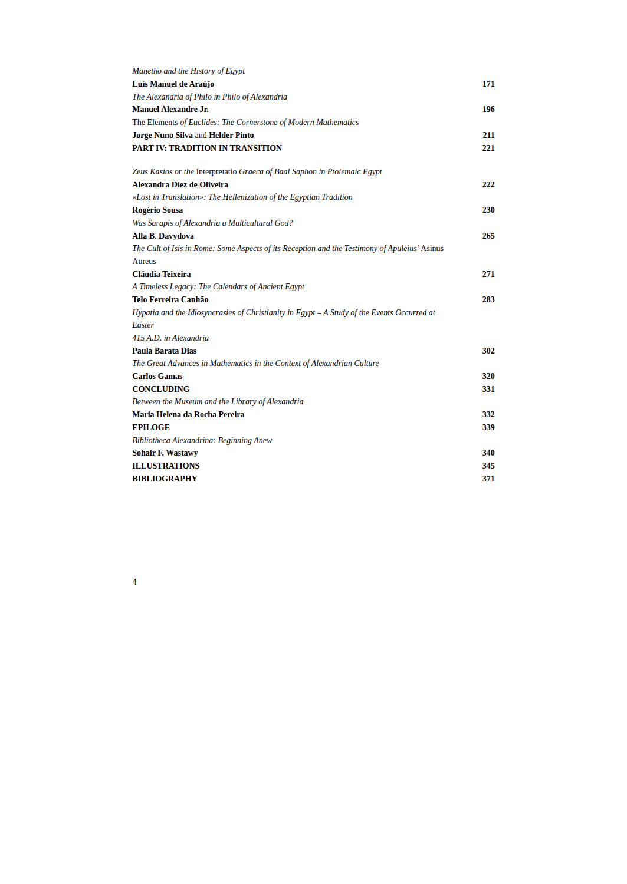| Manetho and the History of Egypt | |
| Luís Manuel de Araújo | 171 |
| The Alexandria of Philo in Philo of Alexandria | |
| Manuel Alexandre Jr. | 196 |
| The Elements of Euclides: The Cornerstone of Modern Mathematics | |
| Jorge Nuno Silva and Helder Pinto | 211 |
| PART IV: TRADITION IN TRANSITION | 221 |
| Zeus Kasios or the Interpretatio Graeca of Baal Saphon in Ptolemaic Egypt | |
| Alexandra Diez de Oliveira | 222 |
| «Lost in Translation»: The Hellenization of the Egyptian Tradition | |
| Rogério Sousa | 230 |
| Was Sarapis of Alexandria a Multicultural God? | |
| Alla B. Davydova | 265 |
| The Cult of Isis in Rome: Some Aspects of its Reception and the Testimony of Apuleius' Asinus Aureus | |
| Cláudia Teixeira | 271 |
| A Timeless Legacy: The Calendars of Ancient Egypt | |
| Telo Ferreira Canhão | 283 |
| Hypatia and the Idiosyncrasies of Christianity in Egypt – A Study of the Events Occurred at Easter | |
| 415 A.D. in Alexandria | |
| Paula Barata Dias | 302 |
| The Great Advances in Mathematics in the Context of Alexandrian Culture | |
| Carlos Gamas | 320 |
| CONCLUDING | 331 |
| Between the Museum and the Library of Alexandria | |
| Maria Helena da Rocha Pereira | 332 |
| EPILOGE | 339 |
| Bibliotheca Alexandrina: Beginning Anew | |
| Sohair F. Wastawy | 340 |
| ILLUSTRATIONS | 345 |
| BIBLIOGRAPHY | 371 |
4